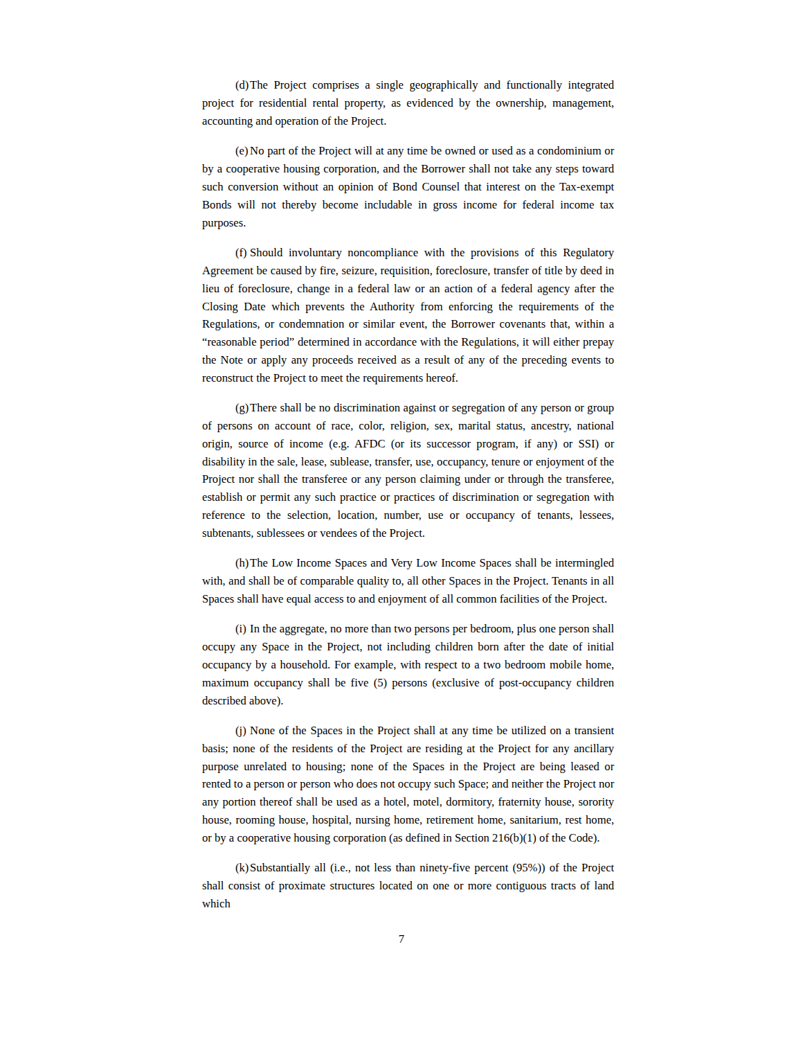(d) The Project comprises a single geographically and functionally integrated project for residential rental property, as evidenced by the ownership, management, accounting and operation of the Project.
(e) No part of the Project will at any time be owned or used as a condominium or by a cooperative housing corporation, and the Borrower shall not take any steps toward such conversion without an opinion of Bond Counsel that interest on the Tax-exempt Bonds will not thereby become includable in gross income for federal income tax purposes.
(f) Should involuntary noncompliance with the provisions of this Regulatory Agreement be caused by fire, seizure, requisition, foreclosure, transfer of title by deed in lieu of foreclosure, change in a federal law or an action of a federal agency after the Closing Date which prevents the Authority from enforcing the requirements of the Regulations, or condemnation or similar event, the Borrower covenants that, within a “reasonable period” determined in accordance with the Regulations, it will either prepay the Note or apply any proceeds received as a result of any of the preceding events to reconstruct the Project to meet the requirements hereof.
(g) There shall be no discrimination against or segregation of any person or group of persons on account of race, color, religion, sex, marital status, ancestry, national origin, source of income (e.g. AFDC (or its successor program, if any) or SSI) or disability in the sale, lease, sublease, transfer, use, occupancy, tenure or enjoyment of the Project nor shall the transferee or any person claiming under or through the transferee, establish or permit any such practice or practices of discrimination or segregation with reference to the selection, location, number, use or occupancy of tenants, lessees, subtenants, sublessees or vendees of the Project.
(h) The Low Income Spaces and Very Low Income Spaces shall be intermingled with, and shall be of comparable quality to, all other Spaces in the Project. Tenants in all Spaces shall have equal access to and enjoyment of all common facilities of the Project.
(i) In the aggregate, no more than two persons per bedroom, plus one person shall occupy any Space in the Project, not including children born after the date of initial occupancy by a household. For example, with respect to a two bedroom mobile home, maximum occupancy shall be five (5) persons (exclusive of post-occupancy children described above).
(j) None of the Spaces in the Project shall at any time be utilized on a transient basis; none of the residents of the Project are residing at the Project for any ancillary purpose unrelated to housing; none of the Spaces in the Project are being leased or rented to a person or person who does not occupy such Space; and neither the Project nor any portion thereof shall be used as a hotel, motel, dormitory, fraternity house, sorority house, rooming house, hospital, nursing home, retirement home, sanitarium, rest home, or by a cooperative housing corporation (as defined in Section 216(b)(1) of the Code).
(k) Substantially all (i.e., not less than ninety-five percent (95%)) of the Project shall consist of proximate structures located on one or more contiguous tracts of land which
7